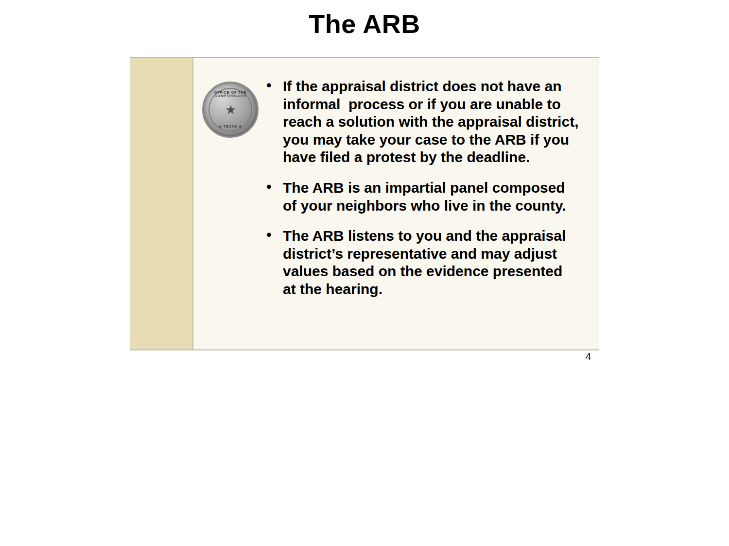The ARB
OFFICE OF THE COMPTROLLER
★
★ TEXAS ★
If the appraisal district does not have an informal process or if you are unable to reach a solution with the appraisal district, you may take your case to the ARB if you have filed a protest by the deadline.
The ARB is an impartial panel composed of your neighbors who live in the county.
The ARB listens to you and the appraisal district’s representative and may adjust values based on the evidence presented at the hearing.
4